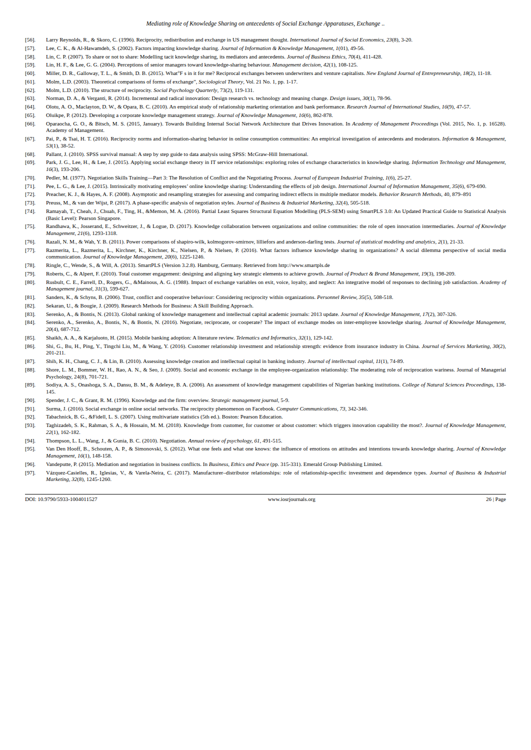Mediating role of Knowledge Sharing on antecedents of Social Exchange Apparatuses, Exchange ..
[56]. Larry Reynolds, R., & Skoro, C. (1996). Reciprocity, redistribution and exchange in US management thought. International Journal of Social Economics, 23(8), 3-20.
[57]. Lee, C. K., & Al-Hawamdeh, S. (2002). Factors impacting knowledge sharing. Journal of Information & Knowledge Management, 1(01), 49-56.
[58]. Lin, C. P. (2007). To share or not to share: Modelling tacit knowledge sharing, its mediators and antecedents. Journal of Business Ethics, 70(4), 411-428.
[59]. Lin, H. F., & Lee, G. G. (2004). Perceptions of senior managers toward knowledge-sharing behaviour. Management decision, 42(1), 108-125.
[60]. Miller, D. R., Galloway, T. L., & Smith, D. B. (2015). What°F s in it for me? Reciprocal exchanges between underwriters and venture capitalists. New England Journal of Entrepreneurship, 18(2), 11-18.
[61]. Molm, L.D. (2003). Theoretical comparisons of forms of exchange”, Sociological Theory, Vol. 21 No. 1, pp. 1-17.
[62]. Molm, L.D. (2010). The structure of reciprocity. Social Psychology Quarterly, 73(2), 119-131.
[63]. Norman, D. A., & Verganti, R. (2014). Incremental and radical innovation: Design research vs. technology and meaning change. Design issues, 30(1), 78-96.
[64]. Olotu, A. O., Maclayton, D. W., & Opara, B. C. (2010). An empirical study of relationship marketing orientation and bank performance. Research Journal of International Studies, 16(9), 47-57.
[65]. Oluikpe, P. (2012). Developing a corporate knowledge management strategy. Journal of Knowledge Management, 16(6), 862-878.
[66]. Oparaocha, G. O., & Bitsch, M. S. (2015, January). Towards Building Internal Social Network Architecture that Drives Innovation. In Academy of Management Proceedings (Vol. 2015, No. 1, p. 16528). Academy of Management.
[67]. Pai, P., & Tsai, H. T. (2016). Reciprocity norms and information-sharing behavior in online consumption communities: An empirical investigation of antecedents and moderators. Information & Management, 53(1), 38-52.
[68]. Pallant, J. (2010). SPSS survival manual: A step by step guide to data analysis using SPSS: McGraw-Hill International.
[69]. Park, J. G., Lee, H., & Lee, J. (2015). Applying social exchange theory in IT service relationships: exploring roles of exchange characteristics in knowledge sharing. Information Technology and Management, 16(3), 193-206.
[70]. Pedler, M. (1977). Negotiation Skills Training—Part 3: The Resolution of Conflict and the Negotiating Process. Journal of European Industrial Training, 1(6), 25-27.
[71]. Pee, L. G., & Lee, J. (2015). Intrinsically motivating employees’ online knowledge sharing: Understanding the effects of job design. International Journal of Information Management, 35(6), 679-690.
[72]. Preacher, K. J., & Hayes, A. F. (2008). Asymptotic and resampling strategies for assessing and comparing indirect effects in multiple mediator models. Behavior Research Methods, 40, 879–891
[73]. Preuss, M., & van der Wijst, P. (2017). A phase-specific analysis of negotiation styles. Journal of Business & Industrial Marketing, 32(4), 505-518.
[74]. Ramayah, T., Cheah, J., Chuah, F., Ting, H., &Memon, M. A. (2016). Partial Least Squares Structural Equation Modelling (PLS-SEM) using SmartPLS 3.0: An Updated Practical Guide to Statistical Analysis (Basic Level): Pearson Singapore.
[75]. Randhawa, K., Josserand, E., Schweitzer, J., & Logue, D. (2017). Knowledge collaboration between organizations and online communities: the role of open innovation intermediaries. Journal of Knowledge Management, 21(6), 1293-1318.
[76]. Razali, N. M., & Wah, Y. B. (2011). Power comparisons of shapiro-wilk, kolmogorov-smirnov, lilliefors and anderson-darling tests. Journal of statistical modeling and analytics, 2(1), 21-33.
[77]. Razmerita, L., Razmerita, L., Kirchner, K., Kirchner, K., Nielsen, P., & Nielsen, P. (2016). What factors influence knowledge sharing in organizations? A social dilemma perspective of social media communication. Journal of Knowledge Management, 20(6), 1225-1246.
[78]. Ringle, C., Wende, S., & Will, A. (2013). SmartPLS (Version 3.2.8). Hamburg, Germany. Retrieved from http://www.smartpls.de
[79]. Roberts, C., & Alpert, F. (2010). Total customer engagement: designing and aligning key strategic elements to achieve growth. Journal of Product & Brand Management, 19(3), 198-209.
[80]. Rusbult, C. E., Farrell, D., Rogers, G., &Mainous, A. G. (1988). Impact of exchange variables on exit, voice, loyalty, and neglect: An integrative model of responses to declining job satisfaction. Academy of Management journal, 31(3), 599-627.
[81]. Sanders, K., & Schyns, B. (2006). Trust, conflict and cooperative behaviour: Considering reciprocity within organizations. Personnel Review, 35(5), 508-518.
[82]. Sekaran, U., & Bougie, J. (2009). Research Methods for Business: A Skill Building Approach.
[83]. Serenko, A., & Bontis, N. (2013). Global ranking of knowledge management and intellectual capital academic journals: 2013 update. Journal of Knowledge Management, 17(2), 307-326.
[84]. Serenko, A., Serenko, A., Bontis, N., & Bontis, N. (2016). Negotiate, reciprocate, or cooperate? The impact of exchange modes on inter-employee knowledge sharing. Journal of Knowledge Management, 20(4), 687-712.
[85]. Shaikh, A. A., & Karjaluoto, H. (2015). Mobile banking adoption: A literature review. Telematics and Informatics, 32(1), 129-142.
[86]. Shi, G., Bu, H., Ping, Y., Tingchi Liu, M., & Wang, Y. (2016). Customer relationship investment and relationship strength: evidence from insurance industry in China. Journal of Services Marketing, 30(2), 201-211.
[87]. Shih, K. H., Chang, C. J., & Lin, B. (2010). Assessing knowledge creation and intellectual capital in banking industry. Journal of intellectual capital, 11(1), 74-89.
[88]. Shore, L. M., Bommer, W. H., Rao, A. N., & Seo, J. (2009). Social and economic exchange in the employee-organization relationship: The moderating role of reciprocation wariness. Journal of Managerial Psychology, 24(8), 701-721.
[89]. Sodiya, A. S., Onashoga, S. A., Dansu, B. M., & Adeleye, B. A. (2006). An assessment of knowledge management capabilities of Nigerian banking institutions. College of Natural Sciences Proceedings, 138-145.
[90]. Spender, J. C., & Grant, R. M. (1996). Knowledge and the firm: overview. Strategic management journal, 5-9.
[91]. Surma, J. (2016). Social exchange in online social networks. The reciprocity phenomenon on Facebook. Computer Communications, 73, 342-346.
[92]. Tabachnick, B. G., &Fidell, L. S. (2007). Using multivariate statistics (5th ed.). Boston: Pearson Education.
[93]. Taghizadeh, S. K., Rahman, S. A., & Hossain, M. M. (2018). Knowledge from customer, for customer or about customer: which triggers innovation capability the most?. Journal of Knowledge Management, 22(1), 162-182.
[94]. Thompson, L. L., Wang, J., & Gunia, B. C. (2010). Negotiation. Annual review of psychology, 61, 491-515.
[95]. Van Den Hooff, B., Schouten, A. P., & Simonovski, S. (2012). What one feels and what one knows: the influence of emotions on attitudes and intentions towards knowledge sharing. Journal of Knowledge Management, 16(1), 148-158.
[96]. Vandeputte, P. (2015). Mediation and negotiation in business conflicts. In Business, Ethics and Peace (pp. 315-331). Emerald Group Publishing Limited.
[97]. Vázquez-Casielles, R., Iglesias, V., & Varela-Neira, C. (2017). Manufacturer–distributor relationships: role of relationship-specific investment and dependence types. Journal of Business & Industrial Marketing, 32(8), 1245-1260.
DOI: 10.9790/5933-1004011527 www.iosrjournals.org 26 | Page